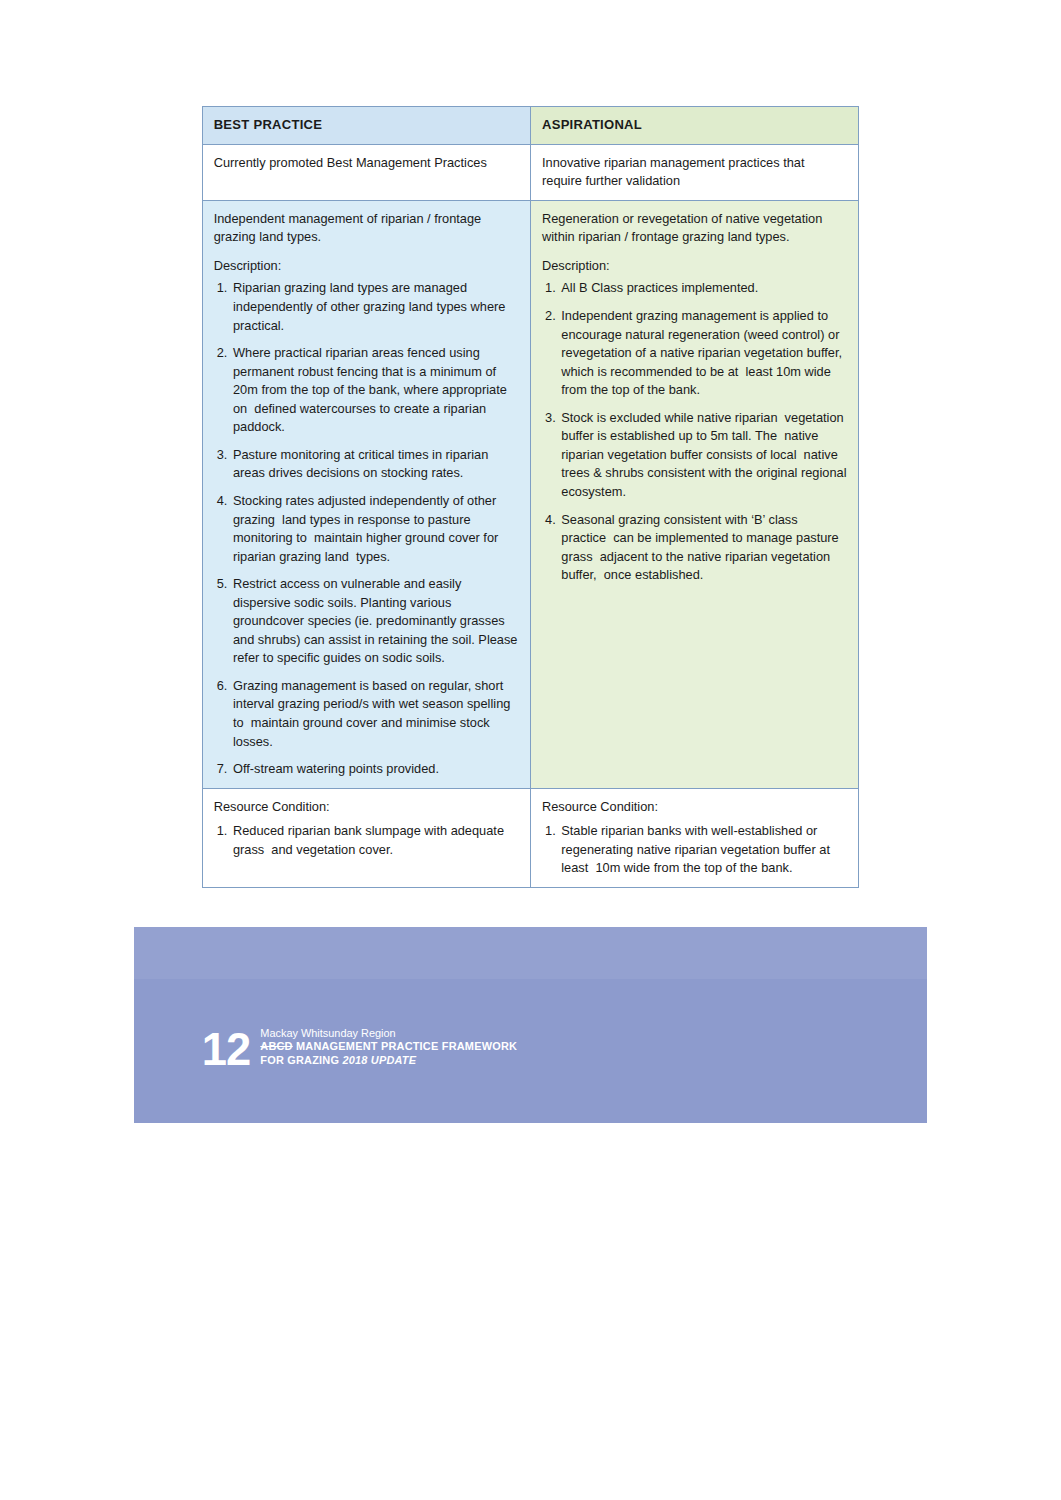| BEST PRACTICE | ASPIRATIONAL |
| --- | --- |
| Currently promoted Best Management Practices | Innovative riparian management practices that require further validation |
| Independent management of riparian / frontage grazing land types. Description: Riparian grazing land types are managed independently of other grazing land types where practical. Where practical riparian areas fenced using permanent robust fencing that is a minimum of 20m from the top of the bank, where appropriate on defined watercourses to create a riparian paddock. Pasture monitoring at critical times in riparian areas drives decisions on stocking rates. Stocking rates adjusted independently of other grazing land types in response to pasture monitoring to maintain higher ground cover for riparian grazing land types. Restrict access on vulnerable and easily dispersive sodic soils. Planting various groundcover species (ie. predominantly grasses and shrubs) can assist in retaining the soil. Please refer to specific guides on sodic soils. Grazing management is based on regular, short interval grazing period/s with wet season spelling to maintain ground cover and minimise stock losses. Off-stream watering points provided. | Regeneration or revegetation of native vegetation within riparian / frontage grazing land types. Description: All B Class practices implemented. Independent grazing management is applied to encourage natural regeneration (weed control) or revegetation of a native riparian vegetation buffer, which is recommended to be at least 10m wide from the top of the bank. Stock is excluded while native riparian vegetation buffer is established up to 5m tall. The native riparian vegetation buffer consists of local native trees & shrubs consistent with the original regional ecosystem. Seasonal grazing consistent with ‘B’ class practice can be implemented to manage pasture grass adjacent to the native riparian vegetation buffer, once established. |
| Resource Condition: Reduced riparian bank slumpage with adequate grass and vegetation cover. | Resource Condition: Stable riparian banks with well-established or regenerating native riparian vegetation buffer at least 10m wide from the top of the bank. |
12
Mackay Whitsunday Region
ABCD MANAGEMENT PRACTICE FRAMEWORK
FOR GRAZING 2018 UPDATE